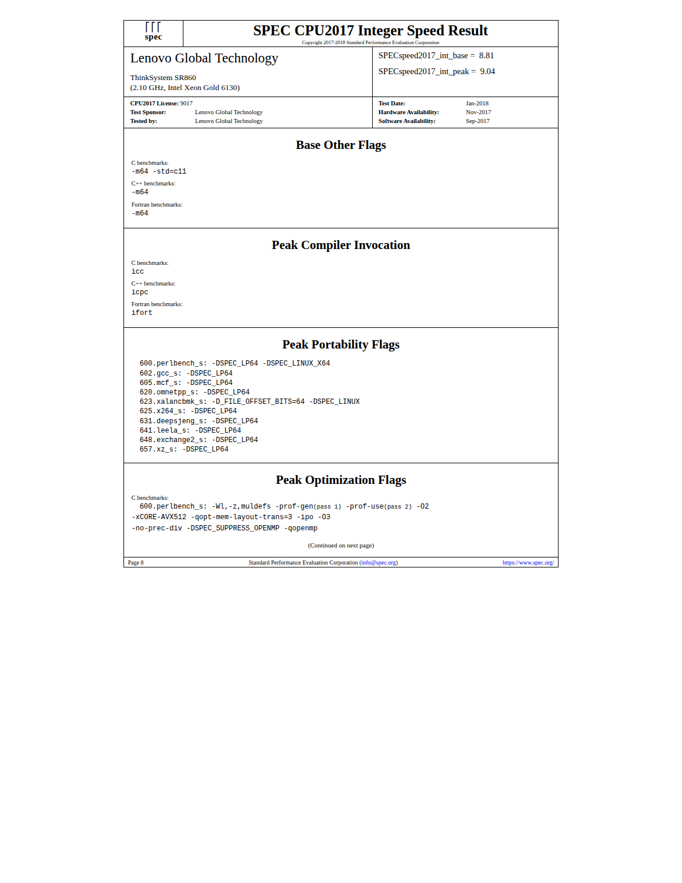⎡⎡⎡
spec
SPEC CPU2017 Integer Speed Result
Copyright 2017-2018 Standard Performance Evaluation Corporation
Lenovo Global Technology
ThinkSystem SR860
(2.10 GHz, Intel Xeon Gold 6130)
SPECspeed2017_int_base = 8.81
SPECspeed2017_int_peak = 9.04
CPU2017 License: 9017
Test Sponsor: Lenovo Global Technology
Tested by: Lenovo Global Technology
Test Date: Jan-2018
Hardware Availability: Nov-2017
Software Availability: Sep-2017
Base Other Flags
C benchmarks:
-m64 -std=c11
C++ benchmarks:
-m64
Fortran benchmarks:
-m64
Peak Compiler Invocation
C benchmarks:
icc
C++ benchmarks:
icpc
Fortran benchmarks:
ifort
Peak Portability Flags
600.perlbench_s: -DSPEC_LP64 -DSPEC_LINUX_X64
602.gcc_s: -DSPEC_LP64
605.mcf_s: -DSPEC_LP64
620.omnetpp_s: -DSPEC_LP64
623.xalancbmk_s: -D_FILE_OFFSET_BITS=64 -DSPEC_LINUX
625.x264_s: -DSPEC_LP64
631.deepsjeng_s: -DSPEC_LP64
641.leela_s: -DSPEC_LP64
648.exchange2_s: -DSPEC_LP64
657.xz_s: -DSPEC_LP64
Peak Optimization Flags
C benchmarks:
600.perlbench_s: -Wl,-z,muldefs -prof-gen(pass 1) -prof-use(pass 2) -O2
-xCORE-AVX512 -qopt-mem-layout-trans=3 -ipo -O3
-no-prec-div -DSPEC_SUPPRESS_OPENMP -qopenmp
(Continued on next page)
Page 8
Standard Performance Evaluation Corporation (info@spec.org)
https://www.spec.org/